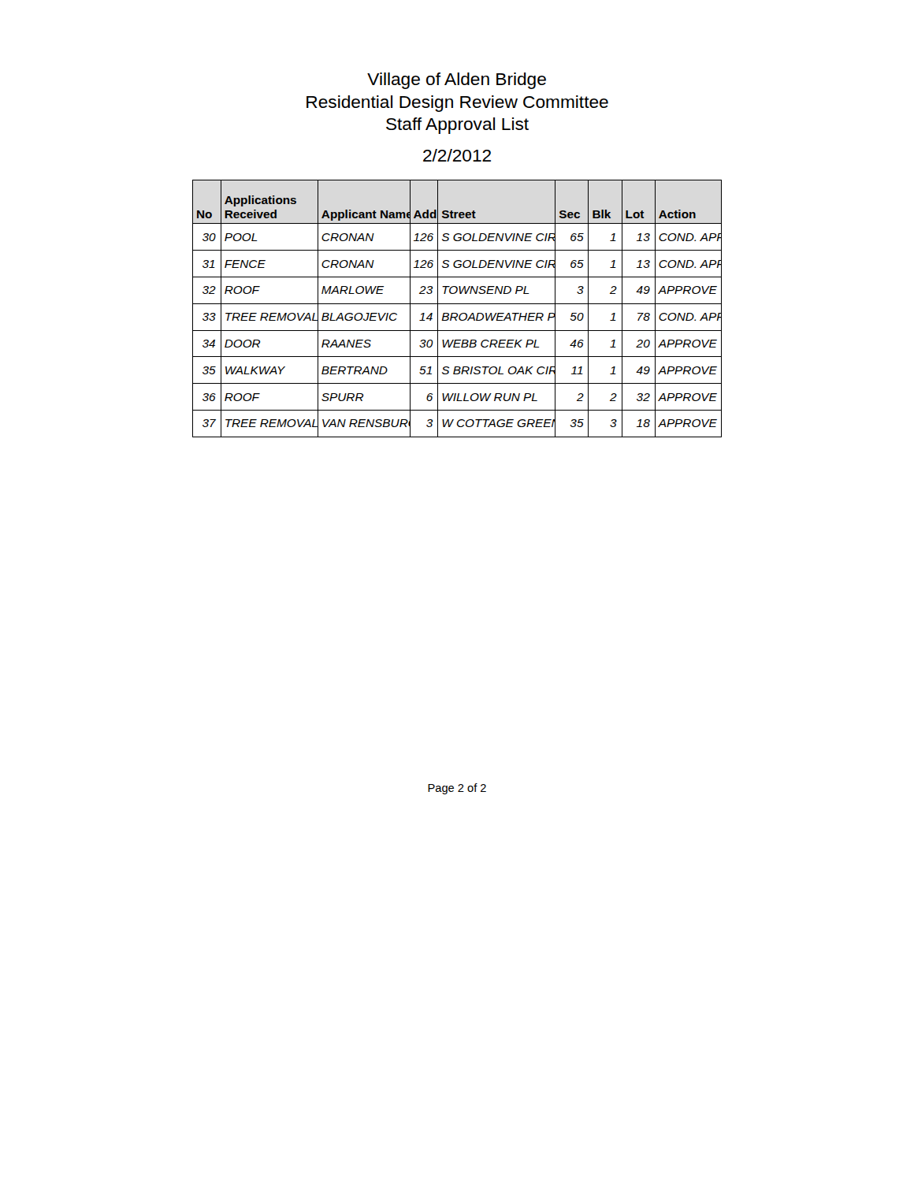Village of Alden Bridge
Residential Design Review Committee
Staff Approval List
2/2/2012
| No | Applications Received | Applicant Name | Add | Street | Sec | Blk | Lot | Action |
| --- | --- | --- | --- | --- | --- | --- | --- | --- |
| 30 | POOL | CRONAN | 126 | S GOLDENVINE CIR | 65 | 1 | 13 | COND. APP. |
| 31 | FENCE | CRONAN | 126 | S GOLDENVINE CIR | 65 | 1 | 13 | COND. APP. |
| 32 | ROOF | MARLOWE | 23 | TOWNSEND PL | 3 | 2 | 49 | APPROVE |
| 33 | TREE REMOVAL | BLAGOJEVIC | 14 | BROADWEATHER PL | 50 | 1 | 78 | COND. APP. |
| 34 | DOOR | RAANES | 30 | WEBB CREEK PL | 46 | 1 | 20 | APPROVE |
| 35 | WALKWAY | BERTRAND | 51 | S BRISTOL OAK CIR | 11 | 1 | 49 | APPROVE |
| 36 | ROOF | SPURR | 6 | WILLOW RUN PL | 2 | 2 | 32 | APPROVE |
| 37 | TREE REMOVAL | VAN RENSBURG | 3 | W COTTAGE GREEN ST | 35 | 3 | 18 | APPROVE |
Page 2 of 2